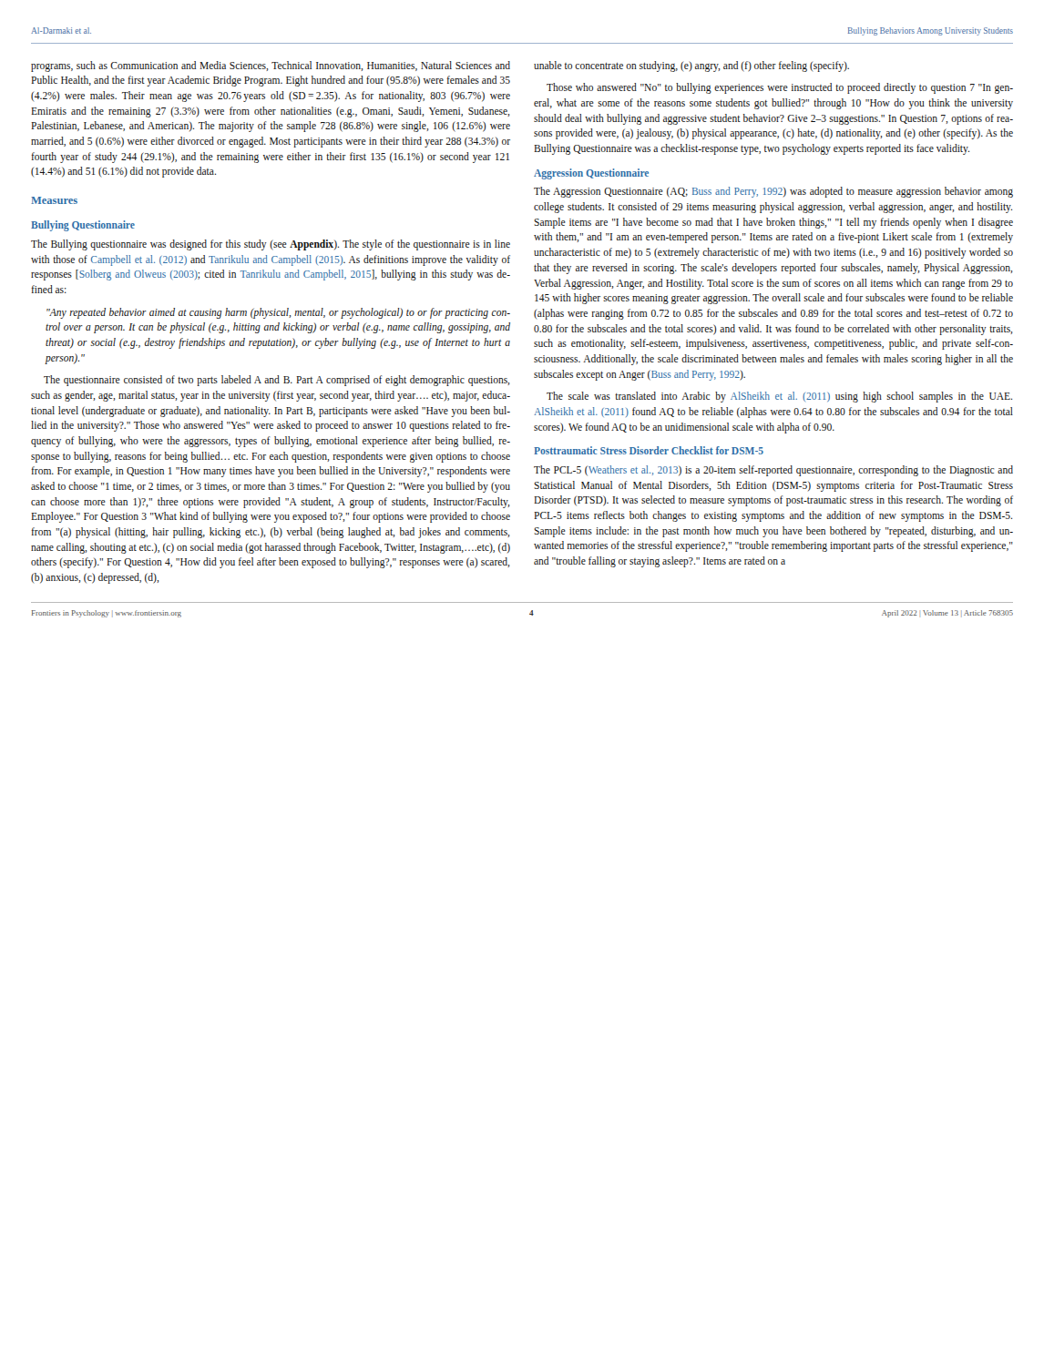Al-Darmaki et al.
Bullying Behaviors Among University Students
programs, such as Communication and Media Sciences, Technical Innovation, Humanities, Natural Sciences and Public Health, and the first year Academic Bridge Program. Eight hundred and four (95.8%) were females and 35 (4.2%) were males. Their mean age was 20.76 years old (SD = 2.35). As for nationality, 803 (96.7%) were Emiratis and the remaining 27 (3.3%) were from other nationalities (e.g., Omani, Saudi, Yemeni, Sudanese, Palestinian, Lebanese, and American). The majority of the sample 728 (86.8%) were single, 106 (12.6%) were married, and 5 (0.6%) were either divorced or engaged. Most participants were in their third year 288 (34.3%) or fourth year of study 244 (29.1%), and the remaining were either in their first 135 (16.1%) or second year 121 (14.4%) and 51 (6.1%) did not provide data.
Measures
Bullying Questionnaire
The Bullying questionnaire was designed for this study (see Appendix). The style of the questionnaire is in line with those of Campbell et al. (2012) and Tanrikulu and Campbell (2015). As definitions improve the validity of responses [Solberg and Olweus (2003); cited in Tanrikulu and Campbell, 2015], bullying in this study was defined as:
"Any repeated behavior aimed at causing harm (physical, mental, or psychological) to or for practicing control over a person. It can be physical (e.g., hitting and kicking) or verbal (e.g., name calling, gossiping, and threat) or social (e.g., destroy friendships and reputation), or cyber bullying (e.g., use of Internet to hurt a person)."
The questionnaire consisted of two parts labeled A and B. Part A comprised of eight demographic questions, such as gender, age, marital status, year in the university (first year, second year, third year…. etc), major, educational level (undergraduate or graduate), and nationality. In Part B, participants were asked "Have you been bullied in the university?." Those who answered "Yes" were asked to proceed to answer 10 questions related to frequency of bullying, who were the aggressors, types of bullying, emotional experience after being bullied, response to bullying, reasons for being bullied… etc. For each question, respondents were given options to choose from. For example, in Question 1 "How many times have you been bullied in the University?," respondents were asked to choose "1 time, or 2 times, or 3 times, or more than 3 times." For Question 2: "Were you bullied by (you can choose more than 1)?," three options were provided "A student, A group of students, Instructor/Faculty, Employee." For Question 3 "What kind of bullying were you exposed to?," four options were provided to choose from "(a) physical (hitting, hair pulling, kicking etc.), (b) verbal (being laughed at, bad jokes and comments, name calling, shouting at etc.), (c) on social media (got harassed through Facebook, Twitter, Instagram,….etc), (d) others (specify)." For Question 4, "How did you feel after been exposed to bullying?," responses were (a) scared, (b) anxious, (c) depressed, (d),
unable to concentrate on studying, (e) angry, and (f) other feeling (specify).
Those who answered "No" to bullying experiences were instructed to proceed directly to question 7 "In general, what are some of the reasons some students got bullied?" through 10 "How do you think the university should deal with bullying and aggressive student behavior? Give 2–3 suggestions." In Question 7, options of reasons provided were, (a) jealousy, (b) physical appearance, (c) hate, (d) nationality, and (e) other (specify). As the Bullying Questionnaire was a checklist-response type, two psychology experts reported its face validity.
Aggression Questionnaire
The Aggression Questionnaire (AQ; Buss and Perry, 1992) was adopted to measure aggression behavior among college students. It consisted of 29 items measuring physical aggression, verbal aggression, anger, and hostility. Sample items are "I have become so mad that I have broken things," "I tell my friends openly when I disagree with them," and "I am an even-tempered person." Items are rated on a five-piont Likert scale from 1 (extremely uncharacteristic of me) to 5 (extremely characteristic of me) with two items (i.e., 9 and 16) positively worded so that they are reversed in scoring. The scale's developers reported four subscales, namely, Physical Aggression, Verbal Aggression, Anger, and Hostility. Total score is the sum of scores on all items which can range from 29 to 145 with higher scores meaning greater aggression. The overall scale and four subscales were found to be reliable (alphas were ranging from 0.72 to 0.85 for the subscales and 0.89 for the total scores and test–retest of 0.72 to 0.80 for the subscales and the total scores) and valid. It was found to be correlated with other personality traits, such as emotionality, self-esteem, impulsiveness, assertiveness, competitiveness, public, and private self-consciousness. Additionally, the scale discriminated between males and females with males scoring higher in all the subscales except on Anger (Buss and Perry, 1992).
The scale was translated into Arabic by AlSheikh et al. (2011) using high school samples in the UAE. AlSheikh et al. (2011) found AQ to be reliable (alphas were 0.64 to 0.80 for the subscales and 0.94 for the total scores). We found AQ to be an unidimensional scale with alpha of 0.90.
Posttraumatic Stress Disorder Checklist for DSM-5
The PCL-5 (Weathers et al., 2013) is a 20-item self-reported questionnaire, corresponding to the Diagnostic and Statistical Manual of Mental Disorders, 5th Edition (DSM-5) symptoms criteria for Post-Traumatic Stress Disorder (PTSD). It was selected to measure symptoms of post-traumatic stress in this research. The wording of PCL-5 items reflects both changes to existing symptoms and the addition of new symptoms in the DSM-5. Sample items include: in the past month how much you have been bothered by "repeated, disturbing, and unwanted memories of the stressful experience?," "trouble remembering important parts of the stressful experience," and "trouble falling or staying asleep?." Items are rated on a
Frontiers in Psychology | www.frontiersin.org
4
April 2022 | Volume 13 | Article 768305